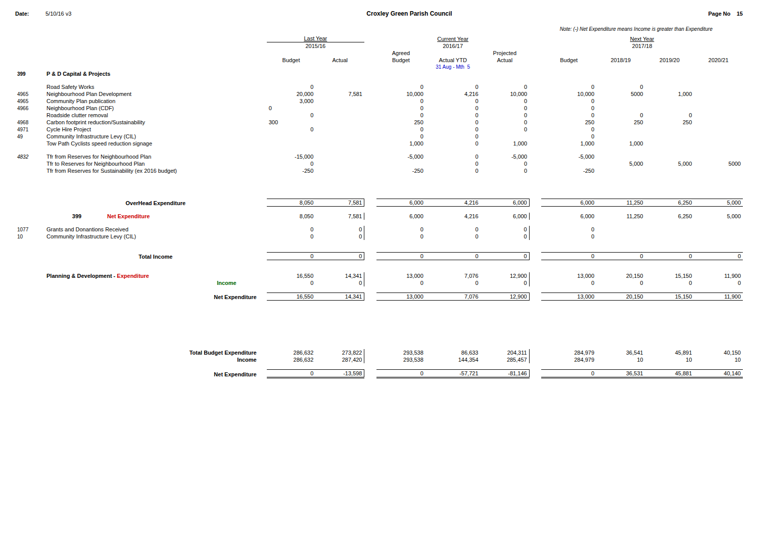Date:
5/10/16 v3
Croxley Green Parish Council
Page No 15
Note: (-) Net Expenditure means Income is greater than Expenditure
| | | Last Year | | Current Year | | Next Year |
| | | 2015/16 | | 2016/17 | | 2017/18 |
| | | | | | Agreed | | Projected | | |
| | | Budget | Actual | | Budget | Actual YTD | Actual | | Budget | 2018/19 | 2019/20 | 2020/21 |
| | | | | | | 31 Aug - Mth 5 | | | |
| 399 | P & D Capital & Projects | |
| | Road Safety Works | 0 | | | 0 | 0 | 0 | | 0 | 0 | | |
| 4965 | Neighbourhood Plan Development | 20,000 | 7,581 | | 10,000 | 4,216 | 10,000 | | 10,000 | 5000 | 1,000 | |
| 4965 | Community Plan publication | 3,000 | | | 0 | 0 | 0 | | 0 | | | |
| 4966 | Neighbourhood Plan (CDF) | 0 | | | 0 | 0 | 0 | | 0 | | | |
| | Roadside clutter removal | 0 | | | 0 | 0 | 0 | | 0 | 0 | 0 | |
| 4968 | Carbon footprint reduction/Sustainability | 300 | | | 250 | 0 | 0 | | 250 | 250 | 250 | |
| 4971 | Cycle Hire Project | 0 | | | 0 | 0 | 0 | | 0 | | | |
| 49 | Community Infrastructure Levy (CIL) | | | | 0 | 0 | | | 0 | | | |
| | Tow Path Cyclists speed reduction signage | | | | 1,000 | 0 | 1,000 | | 1,000 | 1,000 | | |
| 4832 | Tfr from Reserves for Neighbourhood Plan | -15,000 | | | -5,000 | 0 | -5,000 | | -5,000 | | | |
| | Tfr to Reserves for Neighbourhood Plan | 0 | | | | 0 | 0 | | | 5,000 | 5,000 | 5000 |
| | Tfr from Reserves for Sustainability (ex 2016 budget) | -250 | | | -250 | 0 | 0 | | -250 | | | |
| | OverHead Expenditure | 8,050 | 7,581 | | 6,000 | 4,216 | 6,000 | | 6,000 | 11,250 | 6,250 | 5,000 |
| | 399 Net Expenditure | 8,050 | 7,581 | | 6,000 | 4,216 | 6,000 | | 6,000 | 11,250 | 6,250 | 5,000 |
| 1077 | Grants and Donantions Received | 0 | 0 | | 0 | 0 | 0 | | 0 | | | |
| 10 | Community Infrastructure Levy (CIL) | 0 | 0 | | 0 | 0 | 0 | | 0 | | | |
| | Total Income | 0 | 0 | | 0 | 0 | 0 | | 0 | 0 | 0 | 0 |
| | Planning & Development - Expenditure | 16,550 | 14,341 | | 13,000 | 7,076 | 12,900 | | 13,000 | 20,150 | 15,150 | 11,900 |
| | Income | 0 | 0 | | 0 | 0 | 0 | | 0 | 0 | 0 | 0 |
| | Net Expenditure | 16,550 | 14,341 | | 13,000 | 7,076 | 12,900 | | 13,000 | 20,150 | 15,150 | 11,900 |
| | Total Budget Expenditure | 286,632 | 273,822 | | 293,538 | 86,633 | 204,311 | | 284,979 | 36,541 | 45,891 | 40,150 |
| | Income | 286,632 | 287,420 | | 293,538 | 144,354 | 285,457 | | 284,979 | 10 | 10 | 10 |
| | Net Expenditure | 0 | -13,598 | | 0 | -57,721 | -81,146 | | 0 | 36,531 | 45,881 | 40,140 |